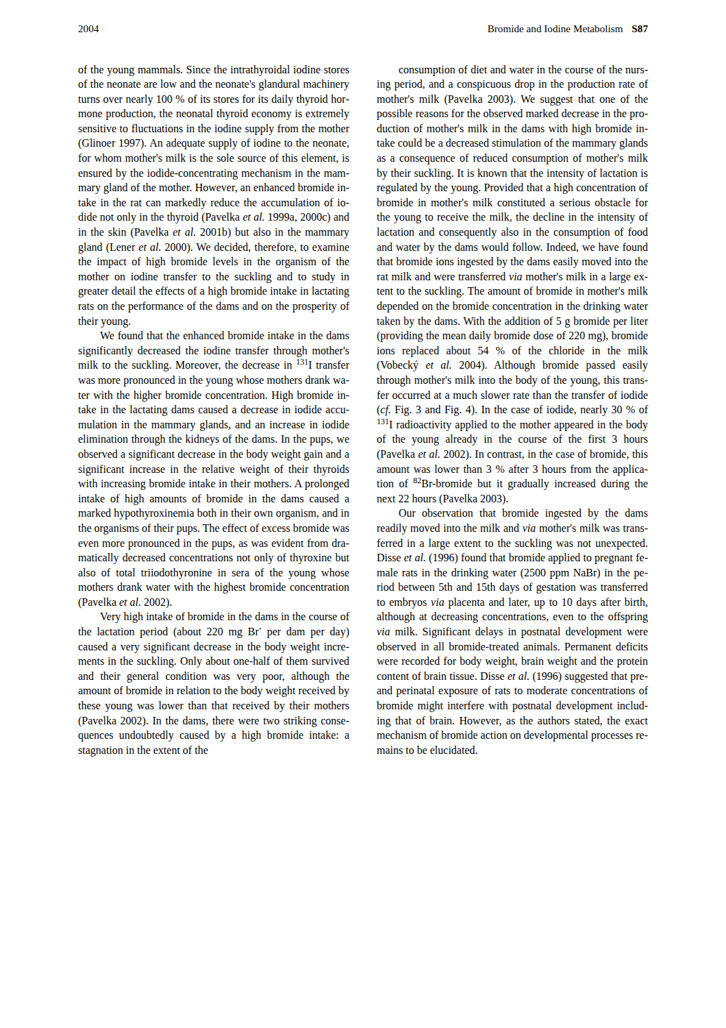2004 Bromide and Iodine Metabolism S87
of the young mammals. Since the intrathyroidal iodine stores of the neonate are low and the neonate's glandural machinery turns over nearly 100 % of its stores for its daily thyroid hormone production, the neonatal thyroid economy is extremely sensitive to fluctuations in the iodine supply from the mother (Glinoer 1997). An adequate supply of iodine to the neonate, for whom mother's milk is the sole source of this element, is ensured by the iodide-concentrating mechanism in the mammary gland of the mother. However, an enhanced bromide intake in the rat can markedly reduce the accumulation of iodide not only in the thyroid (Pavelka et al. 1999a, 2000c) and in the skin (Pavelka et al. 2001b) but also in the mammary gland (Lener et al. 2000). We decided, therefore, to examine the impact of high bromide levels in the organism of the mother on iodine transfer to the suckling and to study in greater detail the effects of a high bromide intake in lactating rats on the performance of the dams and on the prosperity of their young.
We found that the enhanced bromide intake in the dams significantly decreased the iodine transfer through mother's milk to the suckling. Moreover, the decrease in 131I transfer was more pronounced in the young whose mothers drank water with the higher bromide concentration. High bromide intake in the lactating dams caused a decrease in iodide accumulation in the mammary glands, and an increase in iodide elimination through the kidneys of the dams. In the pups, we observed a significant decrease in the body weight gain and a significant increase in the relative weight of their thyroids with increasing bromide intake in their mothers. A prolonged intake of high amounts of bromide in the dams caused a marked hypothyroxinemia both in their own organism, and in the organisms of their pups. The effect of excess bromide was even more pronounced in the pups, as was evident from dramatically decreased concentrations not only of thyroxine but also of total triiodothyronine in sera of the young whose mothers drank water with the highest bromide concentration (Pavelka et al. 2002).
Very high intake of bromide in the dams in the course of the lactation period (about 220 mg Br- per dam per day) caused a very significant decrease in the body weight increments in the suckling. Only about one-half of them survived and their general condition was very poor, although the amount of bromide in relation to the body weight received by these young was lower than that received by their mothers (Pavelka 2002). In the dams, there were two striking consequences undoubtedly caused by a high bromide intake: a stagnation in the extent of the
consumption of diet and water in the course of the nursing period, and a conspicuous drop in the production rate of mother's milk (Pavelka 2003). We suggest that one of the possible reasons for the observed marked decrease in the production of mother's milk in the dams with high bromide intake could be a decreased stimulation of the mammary glands as a consequence of reduced consumption of mother's milk by their suckling. It is known that the intensity of lactation is regulated by the young. Provided that a high concentration of bromide in mother's milk constituted a serious obstacle for the young to receive the milk, the decline in the intensity of lactation and consequently also in the consumption of food and water by the dams would follow. Indeed, we have found that bromide ions ingested by the dams easily moved into the rat milk and were transferred via mother's milk in a large extent to the suckling. The amount of bromide in mother's milk depended on the bromide concentration in the drinking water taken by the dams. With the addition of 5 g bromide per liter (providing the mean daily bromide dose of 220 mg), bromide ions replaced about 54 % of the chloride in the milk (Vobecký et al. 2004). Although bromide passed easily through mother's milk into the body of the young, this transfer occurred at a much slower rate than the transfer of iodide (cf. Fig. 3 and Fig. 4). In the case of iodide, nearly 30 % of 131I radioactivity applied to the mother appeared in the body of the young already in the course of the first 3 hours (Pavelka et al. 2002). In contrast, in the case of bromide, this amount was lower than 3 % after 3 hours from the application of 82Br-bromide but it gradually increased during the next 22 hours (Pavelka 2003).
Our observation that bromide ingested by the dams readily moved into the milk and via mother's milk was transferred in a large extent to the suckling was not unexpected. Disse et al. (1996) found that bromide applied to pregnant female rats in the drinking water (2500 ppm NaBr) in the period between 5th and 15th days of gestation was transferred to embryos via placenta and later, up to 10 days after birth, although at decreasing concentrations, even to the offspring via milk. Significant delays in postnatal development were observed in all bromide-treated animals. Permanent deficits were recorded for body weight, brain weight and the protein content of brain tissue. Disse et al. (1996) suggested that pre- and perinatal exposure of rats to moderate concentrations of bromide might interfere with postnatal development including that of brain. However, as the authors stated, the exact mechanism of bromide action on developmental processes remains to be elucidated.